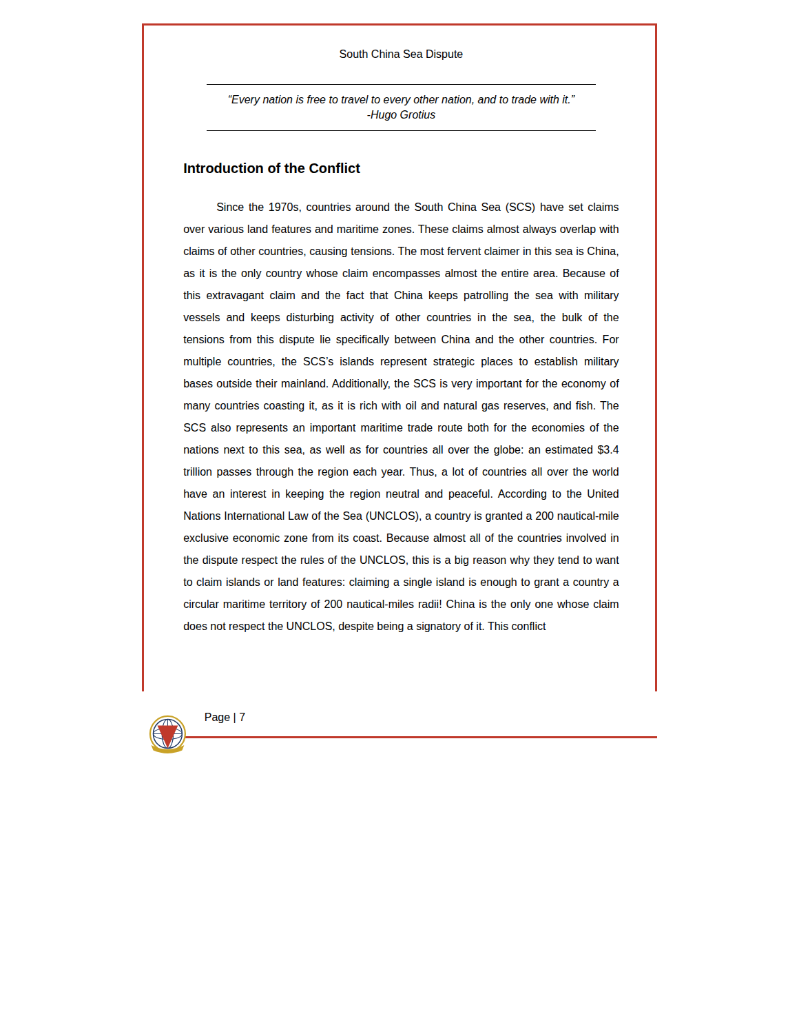South China Sea Dispute
“Every nation is free to travel to every other nation, and to trade with it.” -Hugo Grotius
Introduction of the Conflict
Since the 1970s, countries around the South China Sea (SCS) have set claims over various land features and maritime zones. These claims almost always overlap with claims of other countries, causing tensions. The most fervent claimer in this sea is China, as it is the only country whose claim encompasses almost the entire area. Because of this extravagant claim and the fact that China keeps patrolling the sea with military vessels and keeps disturbing activity of other countries in the sea, the bulk of the tensions from this dispute lie specifically between China and the other countries. For multiple countries, the SCS’s islands represent strategic places to establish military bases outside their mainland. Additionally, the SCS is very important for the economy of many countries coasting it, as it is rich with oil and natural gas reserves, and fish. The SCS also represents an important maritime trade route both for the economies of the nations next to this sea, as well as for countries all over the globe: an estimated $3.4 trillion passes through the region each year. Thus, a lot of countries all over the world have an interest in keeping the region neutral and peaceful. According to the United Nations International Law of the Sea (UNCLOS), a country is granted a 200 nautical-mile exclusive economic zone from its coast. Because almost all of the countries involved in the dispute respect the rules of the UNCLOS, this is a big reason why they tend to want to claim islands or land features: claiming a single island is enough to grant a country a circular maritime territory of 200 nautical-miles radii! China is the only one whose claim does not respect the UNCLOS, despite being a signatory of it. This conflict
Page | 7